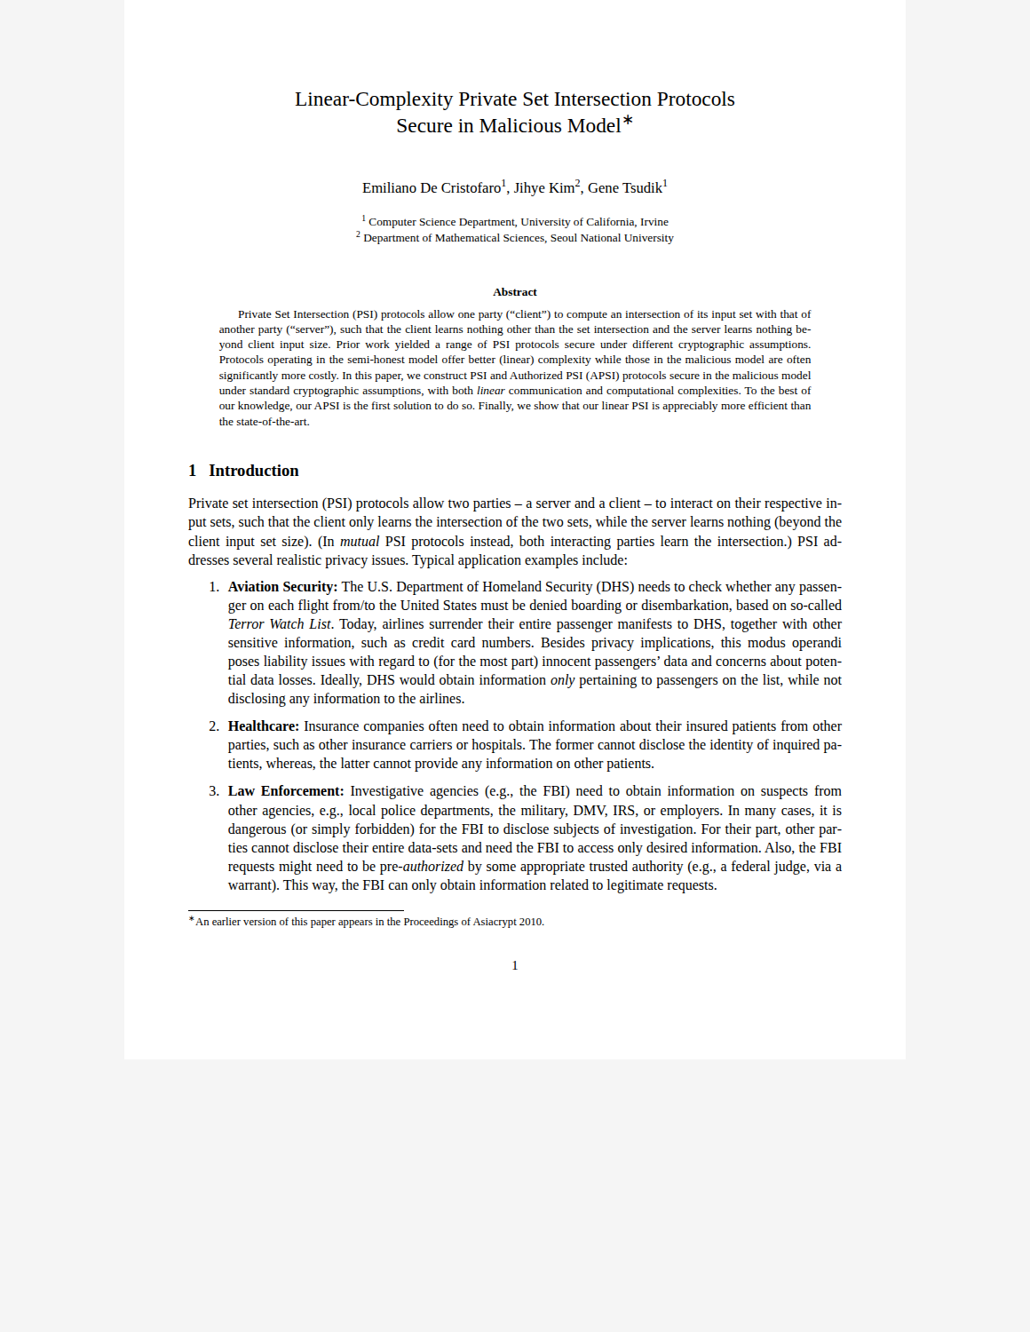Linear-Complexity Private Set Intersection Protocols
Secure in Malicious Model∗
Emiliano De Cristofaro1, Jihye Kim2, Gene Tsudik1
1 Computer Science Department, University of California, Irvine
2 Department of Mathematical Sciences, Seoul National University
Abstract
Private Set Intersection (PSI) protocols allow one party (“client”) to compute an intersection of its input set with that of another party (“server”), such that the client learns nothing other than the set intersection and the server learns nothing beyond client input size. Prior work yielded a range of PSI protocols secure under different cryptographic assumptions. Protocols operating in the semi-honest model offer better (linear) complexity while those in the malicious model are often significantly more costly. In this paper, we construct PSI and Authorized PSI (APSI) protocols secure in the malicious model under standard cryptographic assumptions, with both linear communication and computational complexities. To the best of our knowledge, our APSI is the first solution to do so. Finally, we show that our linear PSI is appreciably more efficient than the state-of-the-art.
1 Introduction
Private set intersection (PSI) protocols allow two parties – a server and a client – to interact on their respective input sets, such that the client only learns the intersection of the two sets, while the server learns nothing (beyond the client input set size). (In mutual PSI protocols instead, both interacting parties learn the intersection.) PSI addresses several realistic privacy issues. Typical application examples include:
Aviation Security: The U.S. Department of Homeland Security (DHS) needs to check whether any passenger on each flight from/to the United States must be denied boarding or disembarkation, based on so-called Terror Watch List. Today, airlines surrender their entire passenger manifests to DHS, together with other sensitive information, such as credit card numbers. Besides privacy implications, this modus operandi poses liability issues with regard to (for the most part) innocent passengers’ data and concerns about potential data losses. Ideally, DHS would obtain information only pertaining to passengers on the list, while not disclosing any information to the airlines.
Healthcare: Insurance companies often need to obtain information about their insured patients from other parties, such as other insurance carriers or hospitals. The former cannot disclose the identity of inquired patients, whereas, the latter cannot provide any information on other patients.
Law Enforcement: Investigative agencies (e.g., the FBI) need to obtain information on suspects from other agencies, e.g., local police departments, the military, DMV, IRS, or employers. In many cases, it is dangerous (or simply forbidden) for the FBI to disclose subjects of investigation. For their part, other parties cannot disclose their entire data-sets and need the FBI to access only desired information. Also, the FBI requests might need to be pre-authorized by some appropriate trusted authority (e.g., a federal judge, via a warrant). This way, the FBI can only obtain information related to legitimate requests.
∗An earlier version of this paper appears in the Proceedings of Asiacrypt 2010.
1